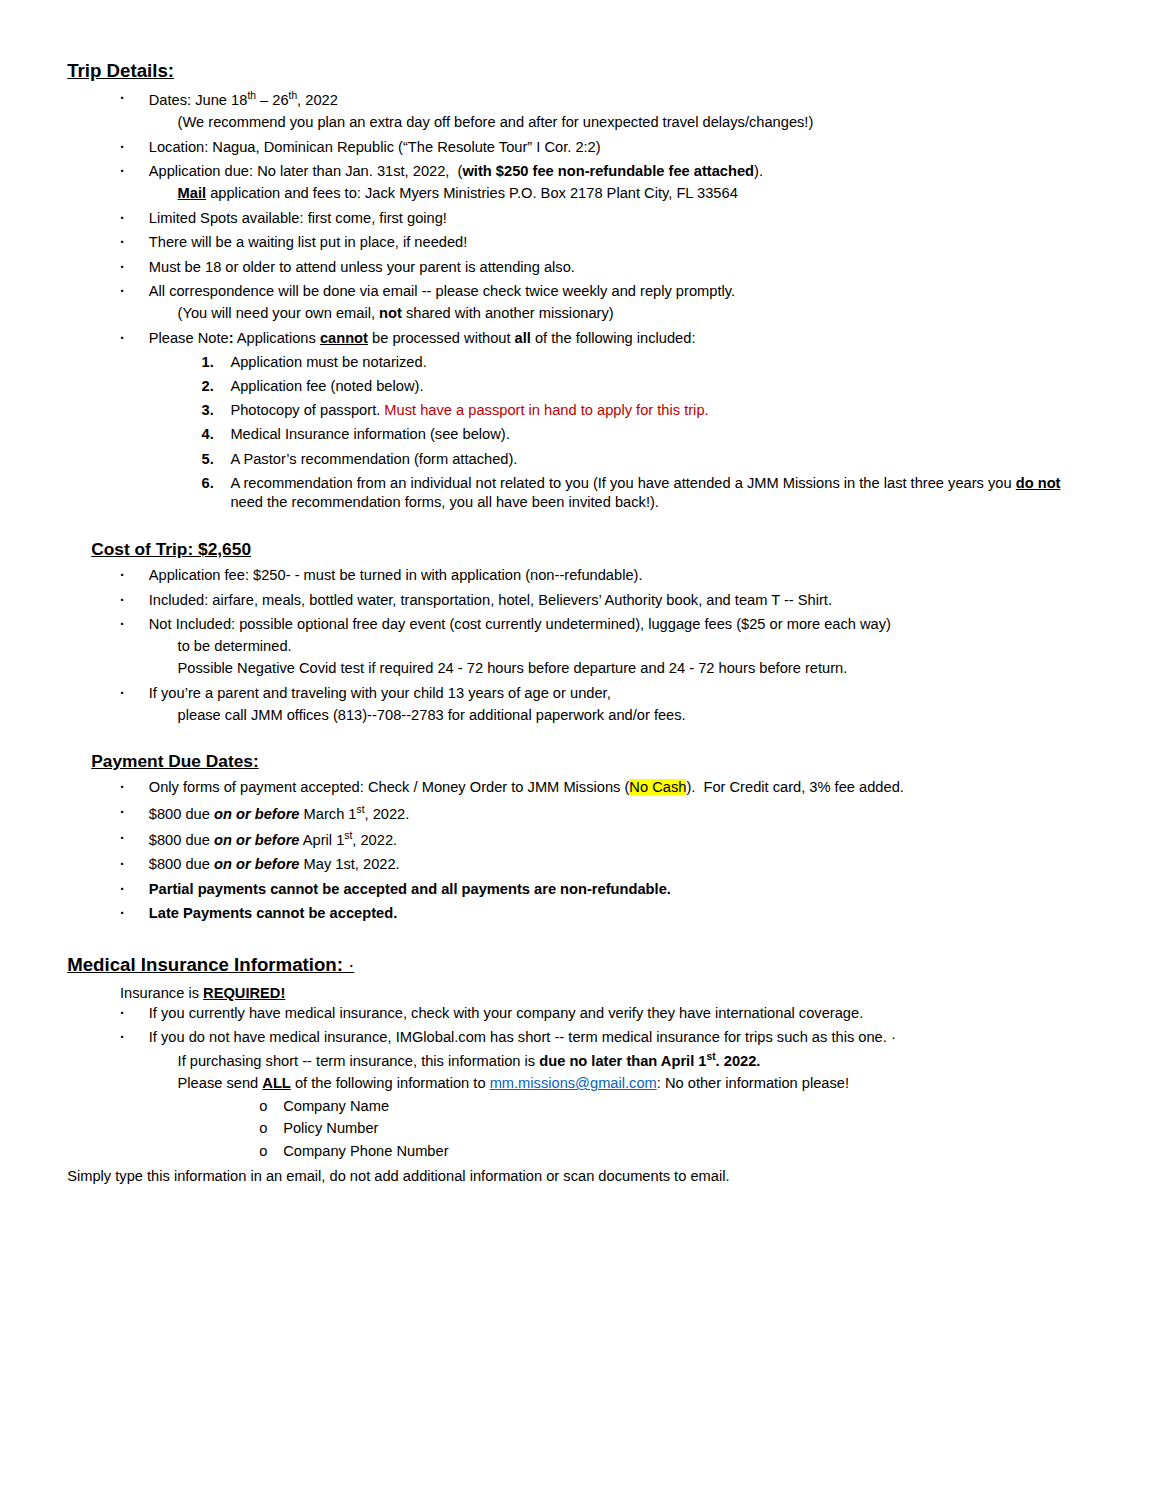Trip Details:
Dates: June 18th – 26th, 2022 (We recommend you plan an extra day off before and after for unexpected travel delays/changes!)
Location: Nagua, Dominican Republic (“The Resolute Tour” I Cor. 2:2)
Application due: No later than Jan. 31st, 2022, (with $250 fee non-refundable fee attached). Mail application and fees to: Jack Myers Ministries P.O. Box 2178 Plant City, FL 33564
Limited Spots available: first come, first going!
There will be a waiting list put in place, if needed!
Must be 18 or older to attend unless your parent is attending also.
All correspondence will be done via email -- please check twice weekly and reply promptly. (You will need your own email, not shared with another missionary)
Please Note: Applications cannot be processed without all of the following included:
Application must be notarized.
Application fee (noted below).
Photocopy of passport. Must have a passport in hand to apply for this trip.
Medical Insurance information (see below).
A Pastor’s recommendation (form attached).
A recommendation from an individual not related to you (If you have attended a JMM Missions in the last three years you do not need the recommendation forms, you all have been invited back!).
Cost of Trip: $2,650
Application fee: $250- - must be turned in with application (non--refundable).
Included: airfare, meals, bottled water, transportation, hotel, Believers’ Authority book, and team T -- Shirt.
Not Included: possible optional free day event (cost currently undetermined), luggage fees ($25 or more each way) to be determined. Possible Negative Covid test if required 24 - 72 hours before departure and 24 - 72 hours before return.
If you’re a parent and traveling with your child 13 years of age or under, please call JMM offices (813)--708--2783 for additional paperwork and/or fees.
Payment Due Dates:
Only forms of payment accepted: Check / Money Order to JMM Missions (No Cash). For Credit card, 3% fee added.
$800 due on or before March 1st, 2022.
$800 due on or before April 1st, 2022.
$800 due on or before May 1st, 2022.
Partial payments cannot be accepted and all payments are non-refundable.
Late Payments cannot be accepted.
Medical Insurance Information: ·
Insurance is REQUIRED!
If you currently have medical insurance, check with your company and verify they have international coverage.
If you do not have medical insurance, IMGlobal.com has short -- term medical insurance for trips such as this one. · If purchasing short -- term insurance, this information is due no later than April 1st. 2022. Please send ALL of the following information to mm.missions@gmail.com: No other information please!
Company Name
Policy Number
Company Phone Number
Simply type this information in an email, do not add additional information or scan documents to email.